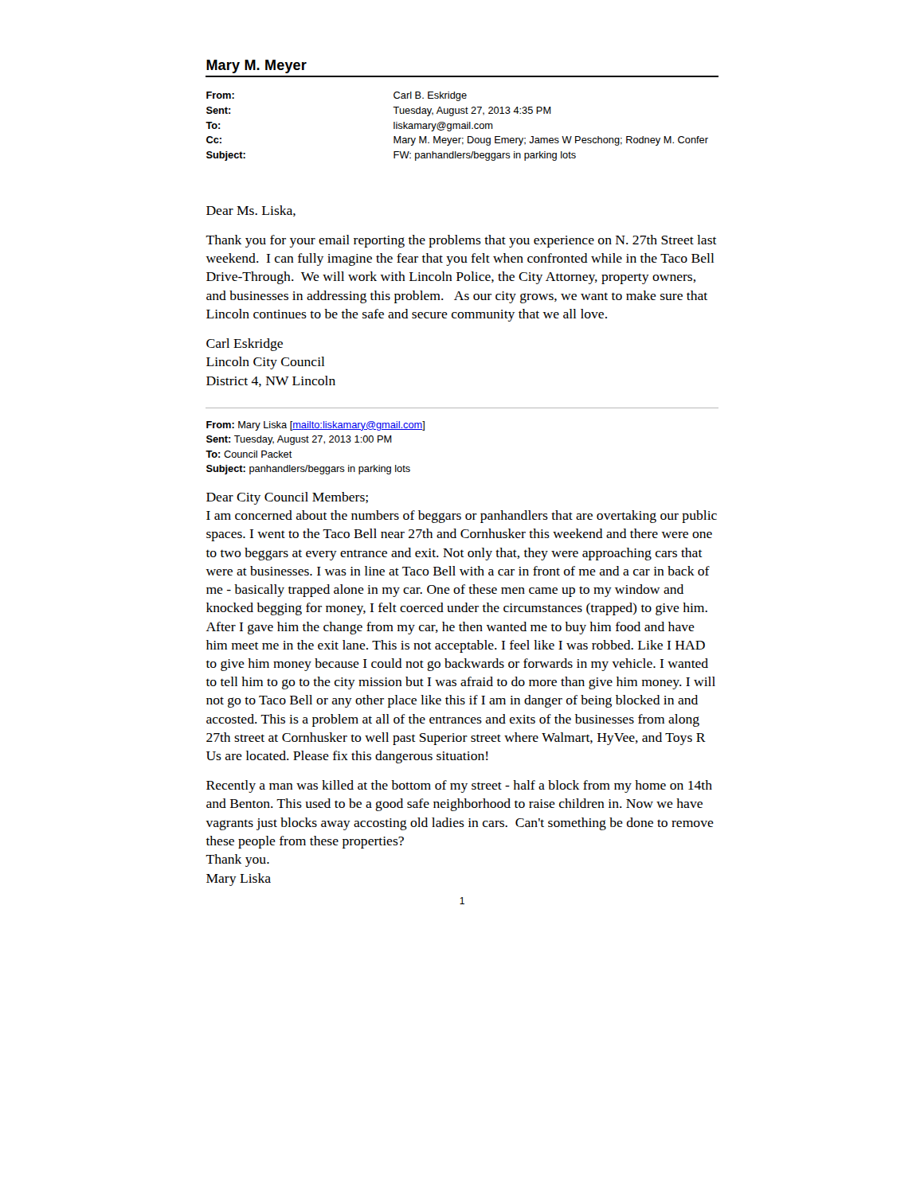Mary M. Meyer
| From: | Carl B. Eskridge |
| Sent: | Tuesday, August 27, 2013 4:35 PM |
| To: | liskamary@gmail.com |
| Cc: | Mary M. Meyer; Doug Emery; James W Peschong; Rodney M. Confer |
| Subject: | FW: panhandlers/beggars in parking lots |
Dear Ms. Liska,
Thank you for your email reporting the problems that you experience on N. 27th Street last weekend. I can fully imagine the fear that you felt when confronted while in the Taco Bell Drive-Through. We will work with Lincoln Police, the City Attorney, property owners, and businesses in addressing this problem. As our city grows, we want to make sure that Lincoln continues to be the safe and secure community that we all love.
Carl Eskridge
Lincoln City Council
District 4, NW Lincoln
From: Mary Liska [mailto:liskamary@gmail.com]
Sent: Tuesday, August 27, 2013 1:00 PM
To: Council Packet
Subject: panhandlers/beggars in parking lots
Dear City Council Members;
I am concerned about the numbers of beggars or panhandlers that are overtaking our public spaces. I went to the Taco Bell near 27th and Cornhusker this weekend and there were one to two beggars at every entrance and exit. Not only that, they were approaching cars that were at businesses. I was in line at Taco Bell with a car in front of me and a car in back of me - basically trapped alone in my car. One of these men came up to my window and knocked begging for money, I felt coerced under the circumstances (trapped) to give him. After I gave him the change from my car, he then wanted me to buy him food and have him meet me in the exit lane. This is not acceptable. I feel like I was robbed. Like I HAD to give him money because I could not go backwards or forwards in my vehicle. I wanted to tell him to go to the city mission but I was afraid to do more than give him money. I will not go to Taco Bell or any other place like this if I am in danger of being blocked in and accosted. This is a problem at all of the entrances and exits of the businesses from along 27th street at Cornhusker to well past Superior street where Walmart, HyVee, and Toys R Us are located. Please fix this dangerous situation!
Recently a man was killed at the bottom of my street - half a block from my home on 14th and Benton. This used to be a good safe neighborhood to raise children in. Now we have vagrants just blocks away accosting old ladies in cars. Can't something be done to remove these people from these properties?
Thank you.
Mary Liska
1